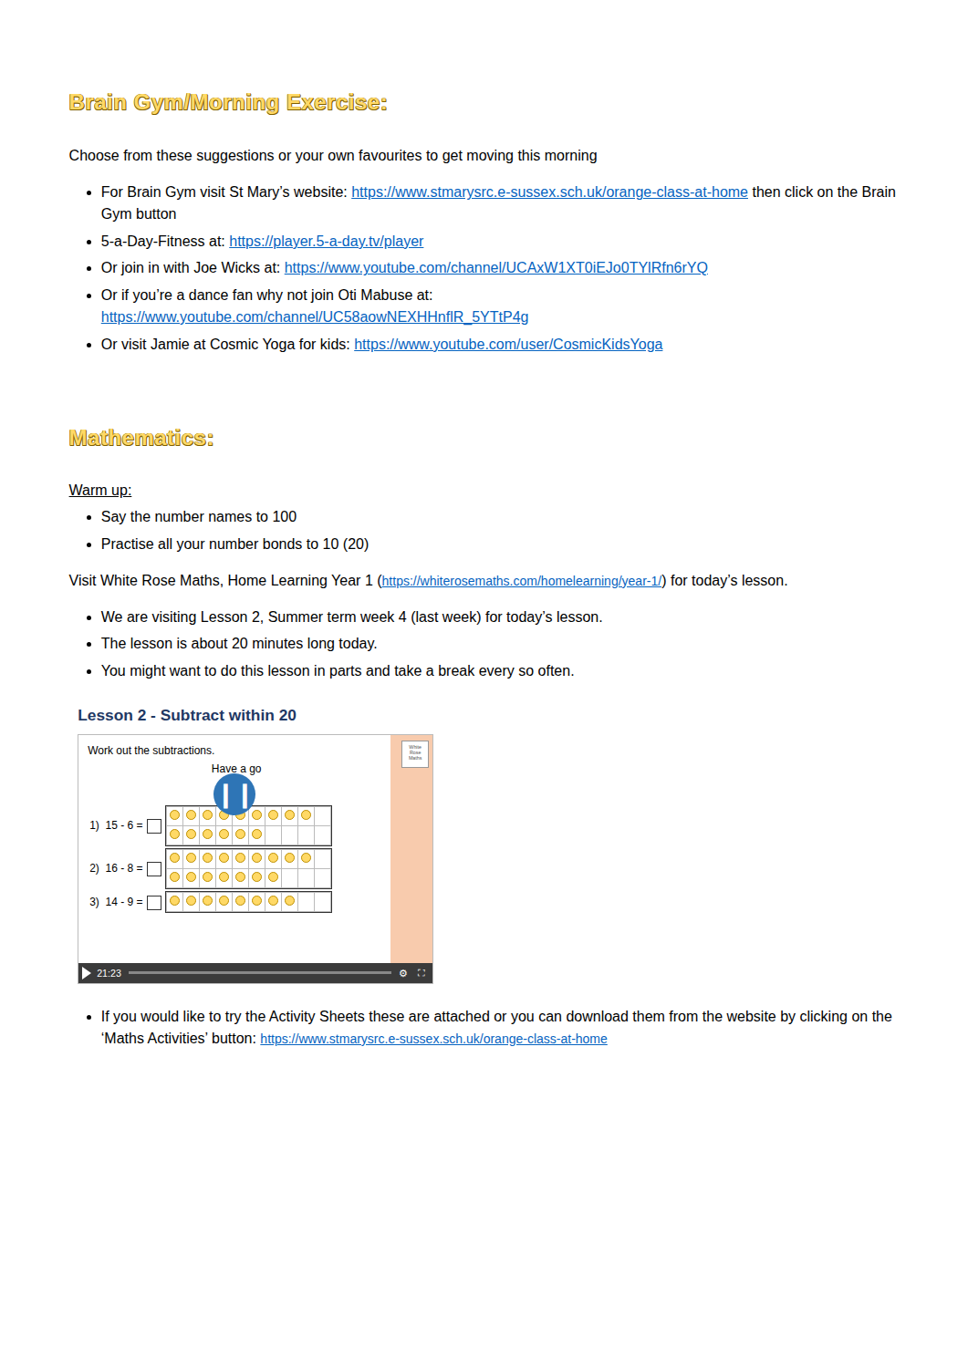Brain Gym/Morning Exercise:
Choose from these suggestions or your own favourites to get moving this morning
For Brain Gym visit St Mary’s website: https://www.stmarysrc.e-sussex.sch.uk/orange-class-at-home then click on the Brain Gym button
5-a-Day-Fitness at: https://player.5-a-day.tv/player
Or join in with Joe Wicks at: https://www.youtube.com/channel/UCAxW1XT0iEJo0TYlRfn6rYQ
Or if you’re a dance fan why not join Oti Mabuse at:
https://www.youtube.com/channel/UC58aowNEXHHnflR_5YTtP4g
Or visit Jamie at Cosmic Yoga for kids: https://www.youtube.com/user/CosmicKidsYoga
Mathematics:
Warm up:
Say the number names to 100
Practise all your number bonds to 10 (20)
Visit White Rose Maths, Home Learning Year 1 (https://whiterosemaths.com/homelearning/year-1/) for today’s lesson.
We are visiting Lesson 2, Summer term week 4 (last week) for today’s lesson.
The lesson is about 20 minutes long today.
You might want to do this lesson in parts and take a break every so often.
Lesson 2 - Subtract within 20
Work out the subtractions.
Have a go
❙❙
| 1) 15 - 6 = | | |
| 2) 16 - 8 = | | |
| 3) 14 - 9 = | | |
White
Rose
Maths
21:23
⚙ ⛶
If you would like to try the Activity Sheets these are attached or you can download them from the website by clicking on the ‘Maths Activities’ button: https://www.stmarysrc.e-sussex.sch.uk/orange-class-at-home